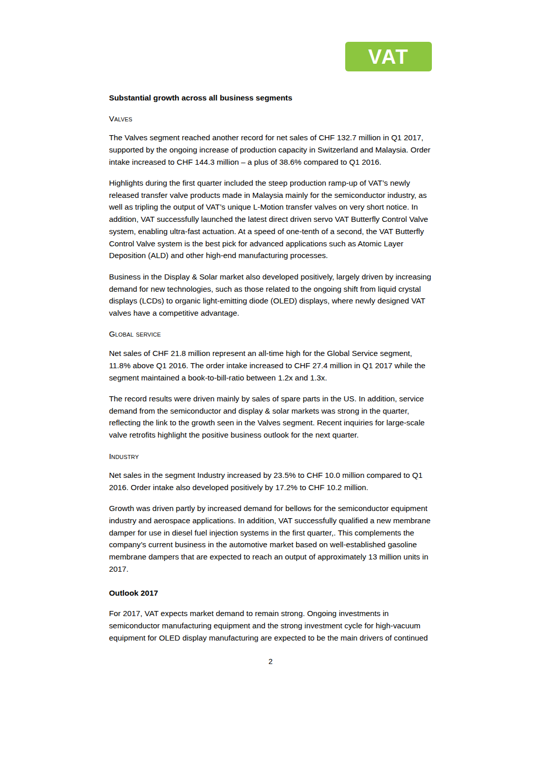VAT
Substantial growth across all business segments
Valves
The Valves segment reached another record for net sales of CHF 132.7 million in Q1 2017, supported by the ongoing increase of production capacity in Switzerland and Malaysia. Order intake increased to CHF 144.3 million – a plus of 38.6% compared to Q1 2016.
Highlights during the first quarter included the steep production ramp-up of VAT’s newly released transfer valve products made in Malaysia mainly for the semiconductor industry, as well as tripling the output of VAT’s unique L-Motion transfer valves on very short notice. In addition, VAT successfully launched the latest direct driven servo VAT Butterfly Control Valve system, enabling ultra-fast actuation. At a speed of one-tenth of a second, the VAT Butterfly Control Valve system is the best pick for advanced applications such as Atomic Layer Deposition (ALD) and other high-end manufacturing processes.
Business in the Display & Solar market also developed positively, largely driven by increasing demand for new technologies, such as those related to the ongoing shift from liquid crystal displays (LCDs) to organic light-emitting diode (OLED) displays, where newly designed VAT valves have a competitive advantage.
Global Service
Net sales of CHF 21.8 million represent an all-time high for the Global Service segment, 11.8% above Q1 2016. The order intake increased to CHF 27.4 million in Q1 2017 while the segment maintained a book-to-bill-ratio between 1.2x and 1.3x.
The record results were driven mainly by sales of spare parts in the US. In addition, service demand from the semiconductor and display & solar markets was strong in the quarter, reflecting the link to the growth seen in the Valves segment. Recent inquiries for large-scale valve retrofits highlight the positive business outlook for the next quarter.
Industry
Net sales in the segment Industry increased by 23.5% to CHF 10.0 million compared to Q1 2016. Order intake also developed positively by 17.2% to CHF 10.2 million.
Growth was driven partly by increased demand for bellows for the semiconductor equipment industry and aerospace applications. In addition, VAT successfully qualified a new membrane damper for use in diesel fuel injection systems in the first quarter,. This complements the company’s current business in the automotive market based on well-established gasoline membrane dampers that are expected to reach an output of approximately 13 million units in 2017.
Outlook 2017
For 2017, VAT expects market demand to remain strong. Ongoing investments in semiconductor manufacturing equipment and the strong investment cycle for high-vacuum equipment for OLED display manufacturing are expected to be the main drivers of continued
2